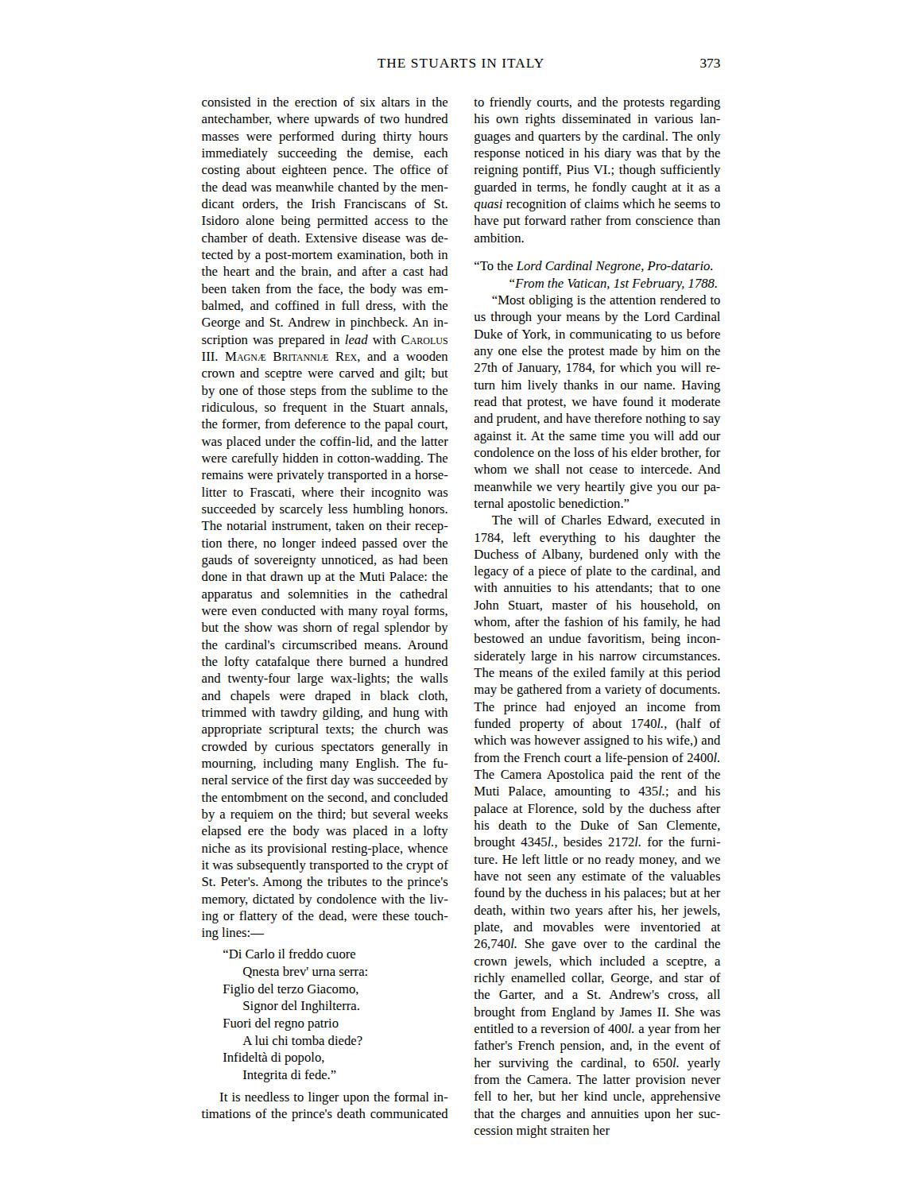THE STUARTS IN ITALY373
consisted in the erection of six altars in the antechamber, where upwards of two hundred masses were performed during thirty hours immediately succeeding the demise, each costing about eighteen pence. The office of the dead was meanwhile chanted by the mendicant orders, the Irish Franciscans of St. Isidoro alone being permitted access to the chamber of death. Extensive disease was detected by a post-mortem examination, both in the heart and the brain, and after a cast had been taken from the face, the body was embalmed, and coffined in full dress, with the George and St. Andrew in pinchbeck. An inscription was prepared in lead with Carolus III. Magnæ Britanniæ Rex, and a wooden crown and sceptre were carved and gilt; but by one of those steps from the sublime to the ridiculous, so frequent in the Stuart annals, the former, from deference to the papal court, was placed under the coffin-lid, and the latter were carefully hidden in cotton-wadding. The remains were privately transported in a horse-litter to Frascati, where their incognito was succeeded by scarcely less humbling honors. The notarial instrument, taken on their reception there, no longer indeed passed over the gauds of sovereignty unnoticed, as had been done in that drawn up at the Muti Palace: the apparatus and solemnities in the cathedral were even conducted with many royal forms, but the show was shorn of regal splendor by the cardinal's circumscribed means. Around the lofty catafalque there burned a hundred and twenty-four large wax-lights; the walls and chapels were draped in black cloth, trimmed with tawdry gilding, and hung with appropriate scriptural texts; the church was crowded by curious spectators generally in mourning, including many English. The funeral service of the first day was succeeded by the entombment on the second, and concluded by a requiem on the third; but several weeks elapsed ere the body was placed in a lofty niche as its provisional resting-place, whence it was subsequently transported to the crypt of St. Peter's. Among the tributes to the prince's memory, dictated by condolence with the living or flattery of the dead, were these touching lines:—
“Di Carlo il freddo cuore Qnesta brev' urna serra: Figlio del terzo Giacomo, Signor del Inghilterra. Fuori del regno patrio A lui chi tomba diede? Infideltà di popolo, Integrita di fede.”
It is needless to linger upon the formal intimations of the prince's death communicated to friendly courts, and the protests regarding his own rights disseminated in various languages and quarters by the cardinal. The only response noticed in his diary was that by the reigning pontiff, Pius VI.; though sufficiently guarded in terms, he fondly caught at it as a quasi recognition of claims which he seems to have put forward rather from conscience than ambition.
“To the Lord Cardinal Negrone, Pro-datario.“From the Vatican, 1st February, 1788.
“Most obliging is the attention rendered to us through your means by the Lord Cardinal Duke of York, in communicating to us before any one else the protest made by him on the 27th of January, 1784, for which you will return him lively thanks in our name. Having read that protest, we have found it moderate and prudent, and have therefore nothing to say against it. At the same time you will add our condolence on the loss of his elder brother, for whom we shall not cease to intercede. And meanwhile we very heartily give you our paternal apostolic benediction.”
The will of Charles Edward, executed in 1784, left everything to his daughter the Duchess of Albany, burdened only with the legacy of a piece of plate to the cardinal, and with annuities to his attendants; that to one John Stuart, master of his household, on whom, after the fashion of his family, he had bestowed an undue favoritism, being inconsiderately large in his narrow circumstances. The means of the exiled family at this period may be gathered from a variety of documents. The prince had enjoyed an income from funded property of about 1740l., (half of which was however assigned to his wife,) and from the French court a life-pension of 2400l. The Camera Apostolica paid the rent of the Muti Palace, amounting to 435l.; and his palace at Florence, sold by the duchess after his death to the Duke of San Clemente, brought 4345l., besides 2172l. for the furniture. He left little or no ready money, and we have not seen any estimate of the valuables found by the duchess in his palaces; but at her death, within two years after his, her jewels, plate, and movables were inventoried at 26,740l. She gave over to the cardinal the crown jewels, which included a sceptre, a richly enamelled collar, George, and star of the Garter, and a St. Andrew's cross, all brought from England by James II. She was entitled to a reversion of 400l. a year from her father's French pension, and, in the event of her surviving the cardinal, to 650l. yearly from the Camera. The latter provision never fell to her, but her kind uncle, apprehensive that the charges and annuities upon her succession might straiten her